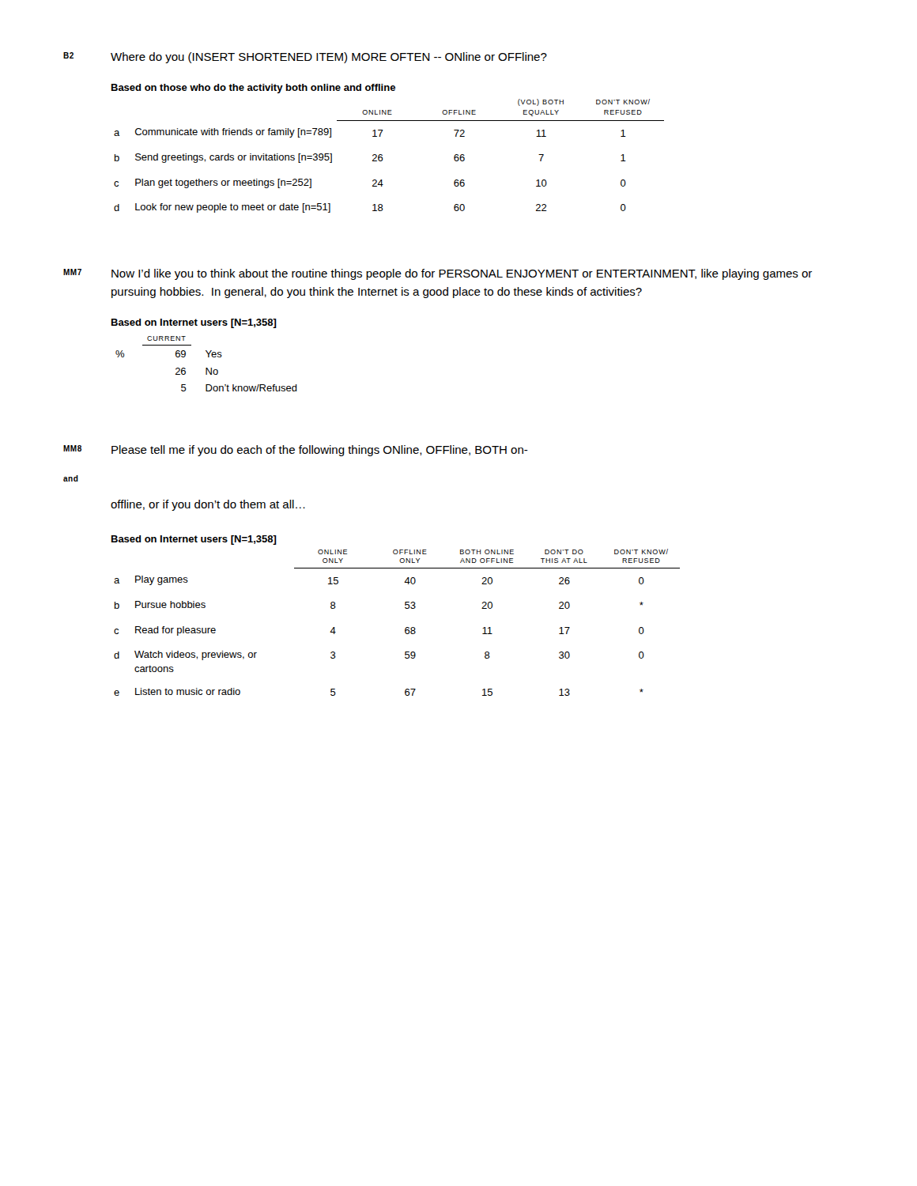B2
Where do you (INSERT SHORTENED ITEM) MORE OFTEN -- ONline or OFFline?
Based on those who do the activity both online and offline
| | | ONLINE | OFFLINE | (VOL) BOTH EQUALLY | DON’T KNOW/ REFUSED |
| --- | --- | --- | --- | --- | --- |
| a | Communicate with friends or family [n=789] | 17 | 72 | 11 | 1 |
| b | Send greetings, cards or invitations [n=395] | 26 | 66 | 7 | 1 |
| c | Plan get togethers or meetings [n=252] | 24 | 66 | 10 | 0 |
| d | Look for new people to meet or date [n=51] | 18 | 60 | 22 | 0 |
MM7
Now I’d like you to think about the routine things people do for PERSONAL ENJOYMENT or ENTERTAINMENT, like playing games or pursuing hobbies. In general, do you think the Internet is a good place to do these kinds of activities?
Based on Internet users [N=1,358]
| | CURRENT | |
| % | 69 | Yes |
| | 26 | No |
| | 5 | Don’t know/Refused |
MM8
Please tell me if you do each of the following things ONline, OFFline, BOTH on-
and
offline, or if you don’t do them at all…
Based on Internet users [N=1,358]
| | | ONLINE ONLY | OFFLINE ONLY | BOTH ONLINE AND OFFLINE | DON’T DO THIS AT ALL | DON’T KNOW/ REFUSED |
| --- | --- | --- | --- | --- | --- | --- |
| a | Play games | 15 | 40 | 20 | 26 | 0 |
| b | Pursue hobbies | 8 | 53 | 20 | 20 | * |
| c | Read for pleasure | 4 | 68 | 11 | 17 | 0 |
| d | Watch videos, previews, or cartoons | 3 | 59 | 8 | 30 | 0 |
| e | Listen to music or radio | 5 | 67 | 15 | 13 | * |